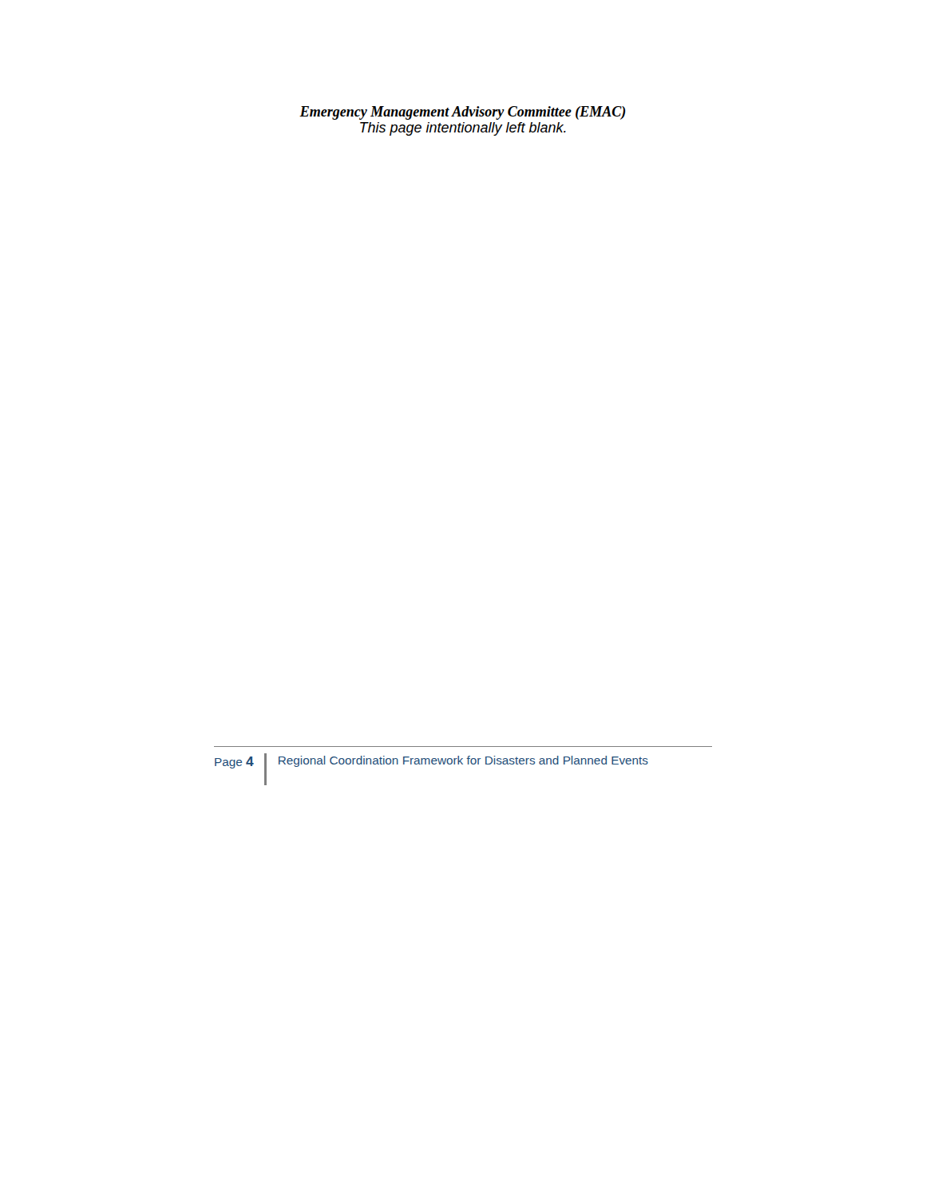Emergency Management Advisory Committee (EMAC)
This page intentionally left blank.
Page 4
Regional Coordination Framework for Disasters and Planned Events